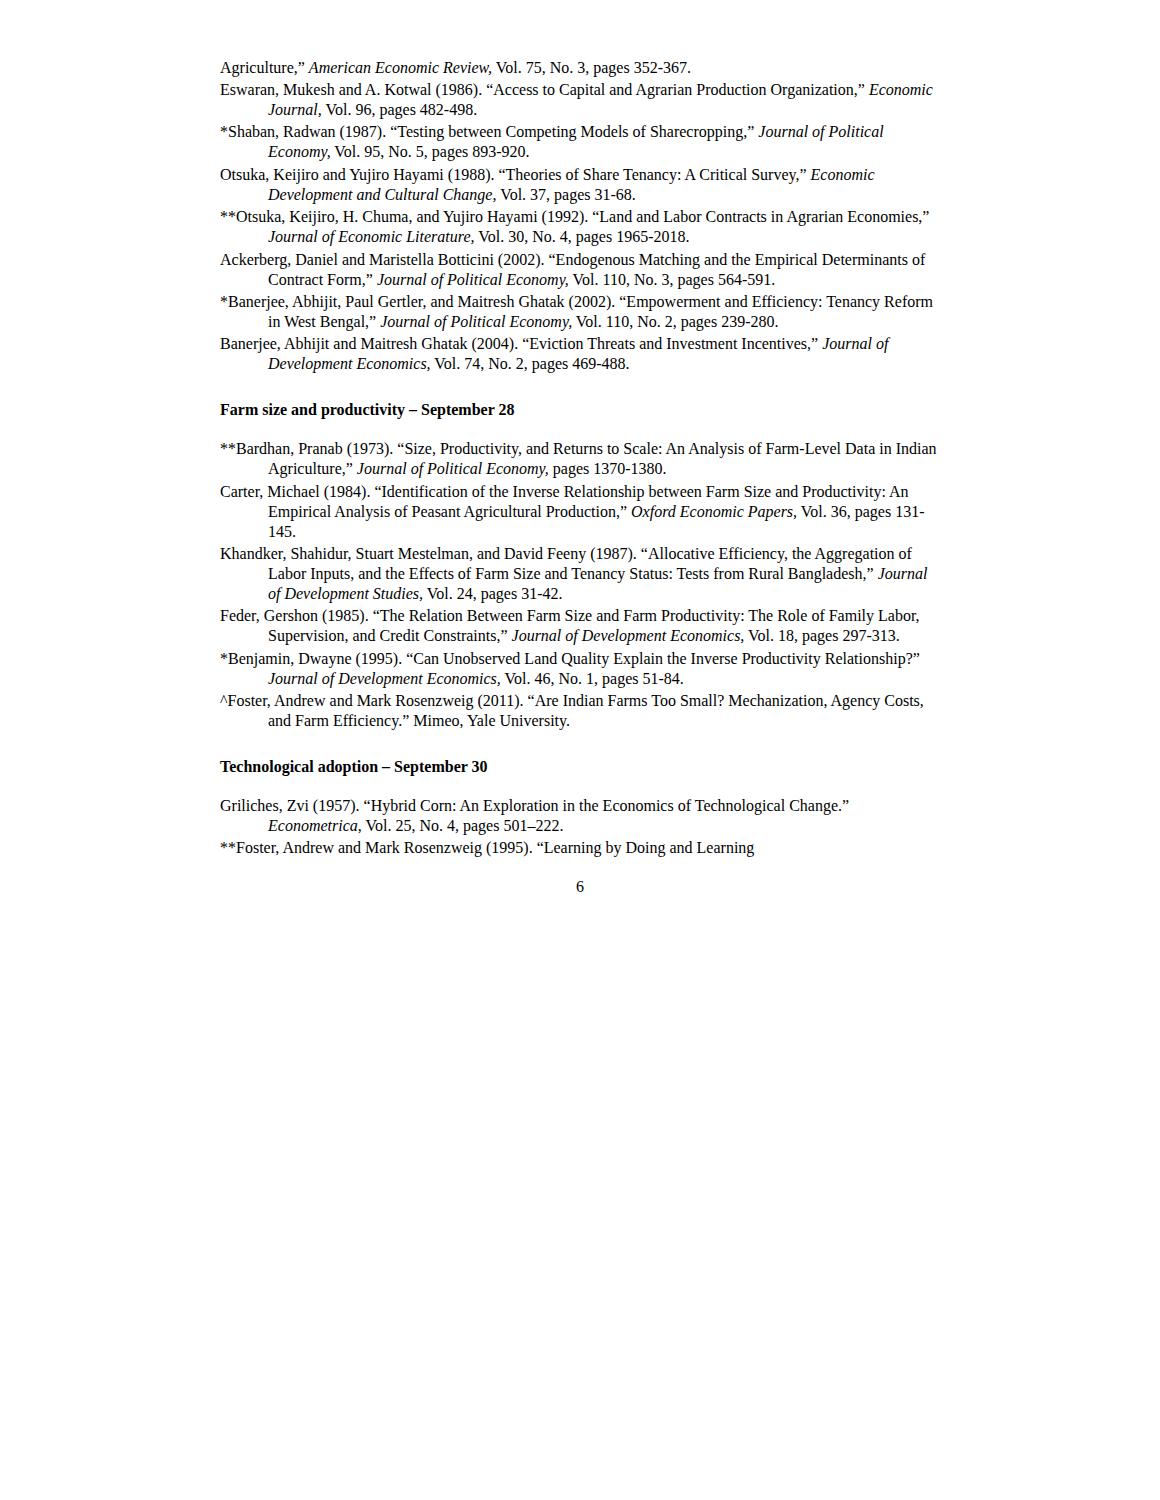Agriculture,” American Economic Review, Vol. 75, No. 3, pages 352-367.
Eswaran, Mukesh and A. Kotwal (1986). “Access to Capital and Agrarian Production Organization,” Economic Journal, Vol. 96, pages 482-498.
*Shaban, Radwan (1987). “Testing between Competing Models of Sharecropping,” Journal of Political Economy, Vol. 95, No. 5, pages 893-920.
Otsuka, Keijiro and Yujiro Hayami (1988). “Theories of Share Tenancy: A Critical Survey,” Economic Development and Cultural Change, Vol. 37, pages 31-68.
**Otsuka, Keijiro, H. Chuma, and Yujiro Hayami (1992). “Land and Labor Contracts in Agrarian Economies,” Journal of Economic Literature, Vol. 30, No. 4, pages 1965-2018.
Ackerberg, Daniel and Maristella Botticini (2002). “Endogenous Matching and the Empirical Determinants of Contract Form,” Journal of Political Economy, Vol. 110, No. 3, pages 564-591.
*Banerjee, Abhijit, Paul Gertler, and Maitresh Ghatak (2002). “Empowerment and Efficiency: Tenancy Reform in West Bengal,” Journal of Political Economy, Vol. 110, No. 2, pages 239-280.
Banerjee, Abhijit and Maitresh Ghatak (2004). “Eviction Threats and Investment Incentives,” Journal of Development Economics, Vol. 74, No. 2, pages 469-488.
Farm size and productivity – September 28
**Bardhan, Pranab (1973). “Size, Productivity, and Returns to Scale: An Analysis of Farm-Level Data in Indian Agriculture,” Journal of Political Economy, pages 1370-1380.
Carter, Michael (1984). “Identification of the Inverse Relationship between Farm Size and Productivity: An Empirical Analysis of Peasant Agricultural Production,” Oxford Economic Papers, Vol. 36, pages 131-145.
Khandker, Shahidur, Stuart Mestelman, and David Feeny (1987). “Allocative Efficiency, the Aggregation of Labor Inputs, and the Effects of Farm Size and Tenancy Status: Tests from Rural Bangladesh,” Journal of Development Studies, Vol. 24, pages 31-42.
Feder, Gershon (1985). “The Relation Between Farm Size and Farm Productivity: The Role of Family Labor, Supervision, and Credit Constraints,” Journal of Development Economics, Vol. 18, pages 297-313.
*Benjamin, Dwayne (1995). “Can Unobserved Land Quality Explain the Inverse Productivity Relationship?” Journal of Development Economics, Vol. 46, No. 1, pages 51-84.
^Foster, Andrew and Mark Rosenzweig (2011). “Are Indian Farms Too Small? Mechanization, Agency Costs, and Farm Efficiency.” Mimeo, Yale University.
Technological adoption – September 30
Griliches, Zvi (1957). “Hybrid Corn: An Exploration in the Economics of Technological Change.” Econometrica, Vol. 25, No. 4, pages 501–222.
**Foster, Andrew and Mark Rosenzweig (1995). “Learning by Doing and Learning
6